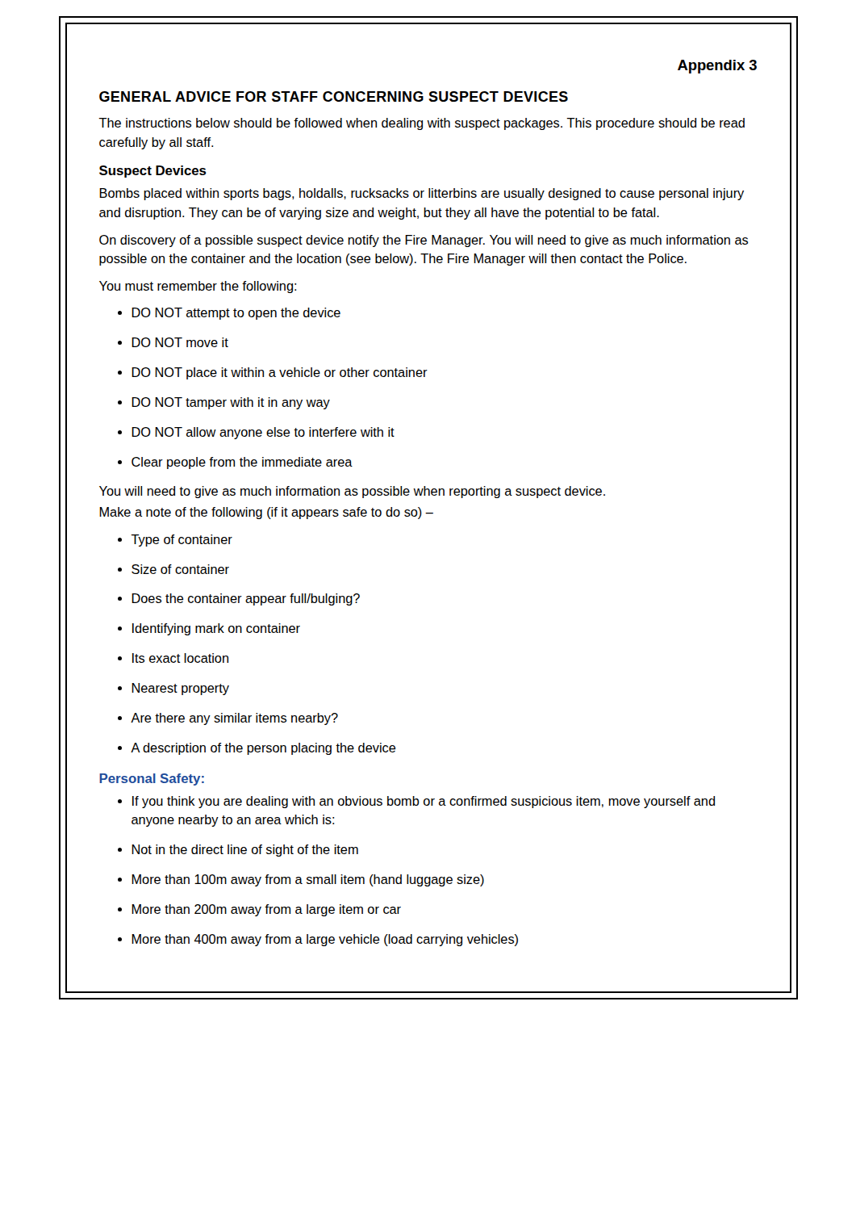Appendix 3
GENERAL ADVICE FOR STAFF CONCERNING SUSPECT DEVICES
The instructions below should be followed when dealing with suspect packages. This procedure should be read carefully by all staff.
Suspect Devices
Bombs placed within sports bags, holdalls, rucksacks or litterbins are usually designed to cause personal injury and disruption. They can be of varying size and weight, but they all have the potential to be fatal.
On discovery of a possible suspect device notify the Fire Manager. You will need to give as much information as possible on the container and the location (see below). The Fire Manager will then contact the Police.
You must remember the following:
DO NOT attempt to open the device
DO NOT move it
DO NOT place it within a vehicle or other container
DO NOT tamper with it in any way
DO NOT allow anyone else to interfere with it
Clear people from the immediate area
You will need to give as much information as possible when reporting a suspect device.
Make a note of the following (if it appears safe to do so) –
Type of container
Size of container
Does the container appear full/bulging?
Identifying mark on container
Its exact location
Nearest property
Are there any similar items nearby?
A description of the person placing the device
Personal Safety:
If you think you are dealing with an obvious bomb or a confirmed suspicious item, move yourself and anyone nearby to an area which is:
Not in the direct line of sight of the item
More than 100m away from a small item (hand luggage size)
More than 200m away from a large item or car
More than 400m away from a large vehicle (load carrying vehicles)